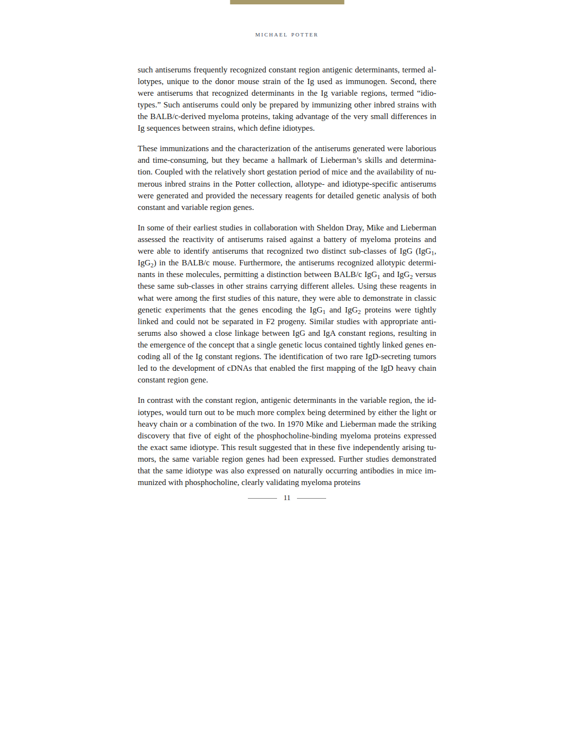MICHAEL POTTER
such antiserums frequently recognized constant region antigenic determinants, termed allotypes, unique to the donor mouse strain of the Ig used as immunogen. Second, there were antiserums that recognized determinants in the Ig variable regions, termed “idiotypes.” Such antiserums could only be prepared by immunizing other inbred strains with the BALB/c-derived myeloma proteins, taking advantage of the very small differences in Ig sequences between strains, which define idiotypes.
These immunizations and the characterization of the antiserums generated were laborious and time-consuming, but they became a hallmark of Lieberman’s skills and determination. Coupled with the relatively short gestation period of mice and the availability of numerous inbred strains in the Potter collection, allotype- and idiotype-specific antiserums were generated and provided the necessary reagents for detailed genetic analysis of both constant and variable region genes.
In some of their earliest studies in collaboration with Sheldon Dray, Mike and Lieberman assessed the reactivity of antiserums raised against a battery of myeloma proteins and were able to identify antiserums that recognized two distinct sub-classes of IgG (IgG1, IgG2) in the BALB/c mouse. Furthermore, the antiserums recognized allotypic determinants in these molecules, permitting a distinction between BALB/c IgG1 and IgG2 versus these same sub-classes in other strains carrying different alleles. Using these reagents in what were among the first studies of this nature, they were able to demonstrate in classic genetic experiments that the genes encoding the IgG1 and IgG2 proteins were tightly linked and could not be separated in F2 progeny. Similar studies with appropriate antiserums also showed a close linkage between IgG and IgA constant regions, resulting in the emergence of the concept that a single genetic locus contained tightly linked genes encoding all of the Ig constant regions. The identification of two rare IgD-secreting tumors led to the development of cDNAs that enabled the first mapping of the IgD heavy chain constant region gene.
In contrast with the constant region, antigenic determinants in the variable region, the idiotypes, would turn out to be much more complex being determined by either the light or heavy chain or a combination of the two. In 1970 Mike and Lieberman made the striking discovery that five of eight of the phosphocholine-binding myeloma proteins expressed the exact same idiotype. This result suggested that in these five independently arising tumors, the same variable region genes had been expressed. Further studies demonstrated that the same idiotype was also expressed on naturally occurring antibodies in mice immunized with phosphocholine, clearly validating myeloma proteins
11